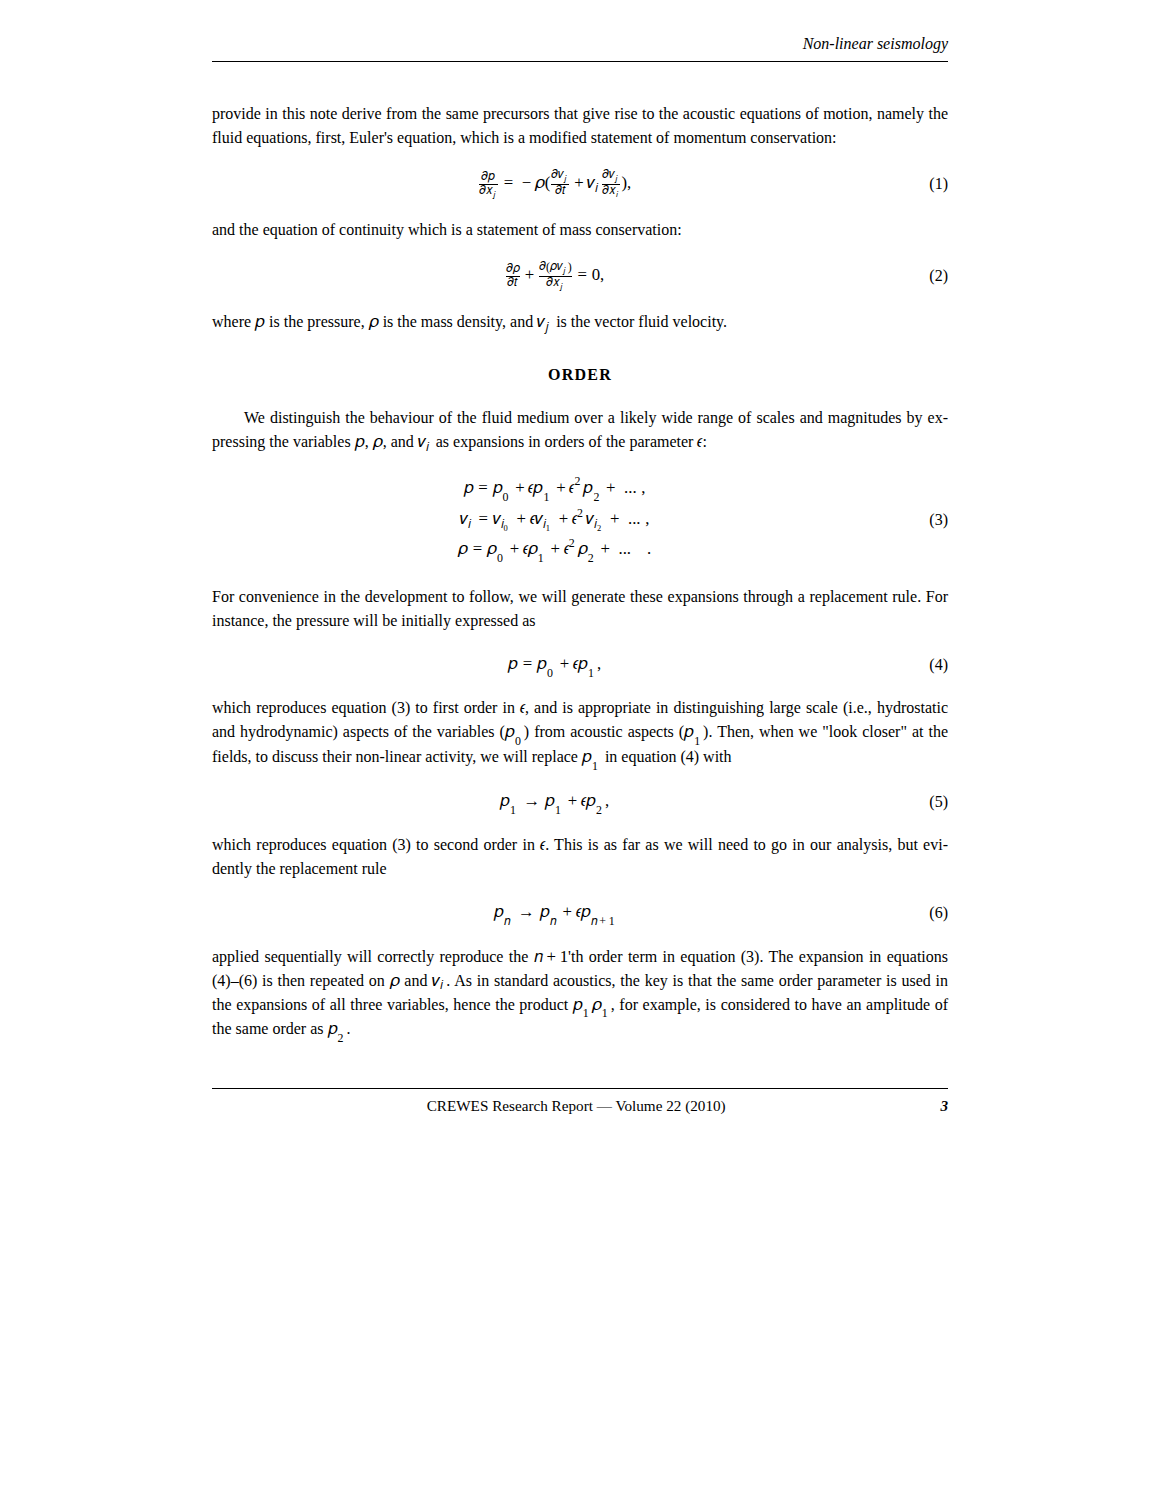Non-linear seismology
provide in this note derive from the same precursors that give rise to the acoustic equations of motion, namely the fluid equations, first, Euler's equation, which is a modified statement of momentum conservation:
∂p∂xj = −ρ ( ∂vj∂t + vi ∂vj∂xi ) ,
(1)
and the equation of continuity which is a statement of mass conservation:
∂ρ∂t + ∂(ρvj)∂xj = 0 ,
(2)
where p is the pressure, ρ is the mass density, and vj is the vector fluid velocity.
ORDER
We distinguish the behaviour of the fluid medium over a likely wide range of scales and magnitudes by expressing the variables p, ρ, and vi as expansions in orders of the parameter ϵ:
p=p0+ϵp1+ϵ2p2+..., vi=vi0+ϵvi1+ϵ2vi2+..., ρ=ρ0+ϵρ1+ϵ2ρ2+....
(3)
For convenience in the development to follow, we will generate these expansions through a replacement rule. For instance, the pressure will be initially expressed as
p=p0+ϵp1,
(4)
which reproduces equation (3) to first order in ϵ, and is appropriate in distinguishing large scale (i.e., hydrostatic and hydrodynamic) aspects of the variables (p0) from acoustic aspects (p1). Then, when we "look closer" at the fields, to discuss their non-linear activity, we will replace p1 in equation (4) with
p1→p1+ϵp2,
(5)
which reproduces equation (3) to second order in ϵ. This is as far as we will need to go in our analysis, but evidently the replacement rule
pn→pn+ϵpn+1
(6)
applied sequentially will correctly reproduce the n+1'th order term in equation (3). The expansion in equations (4)–(6) is then repeated on ρ and vi. As in standard acoustics, the key is that the same order parameter is used in the expansions of all three variables, hence the product p1ρ1, for example, is considered to have an amplitude of the same order as p2.
CREWES Research Report — Volume 22 (2010)
3